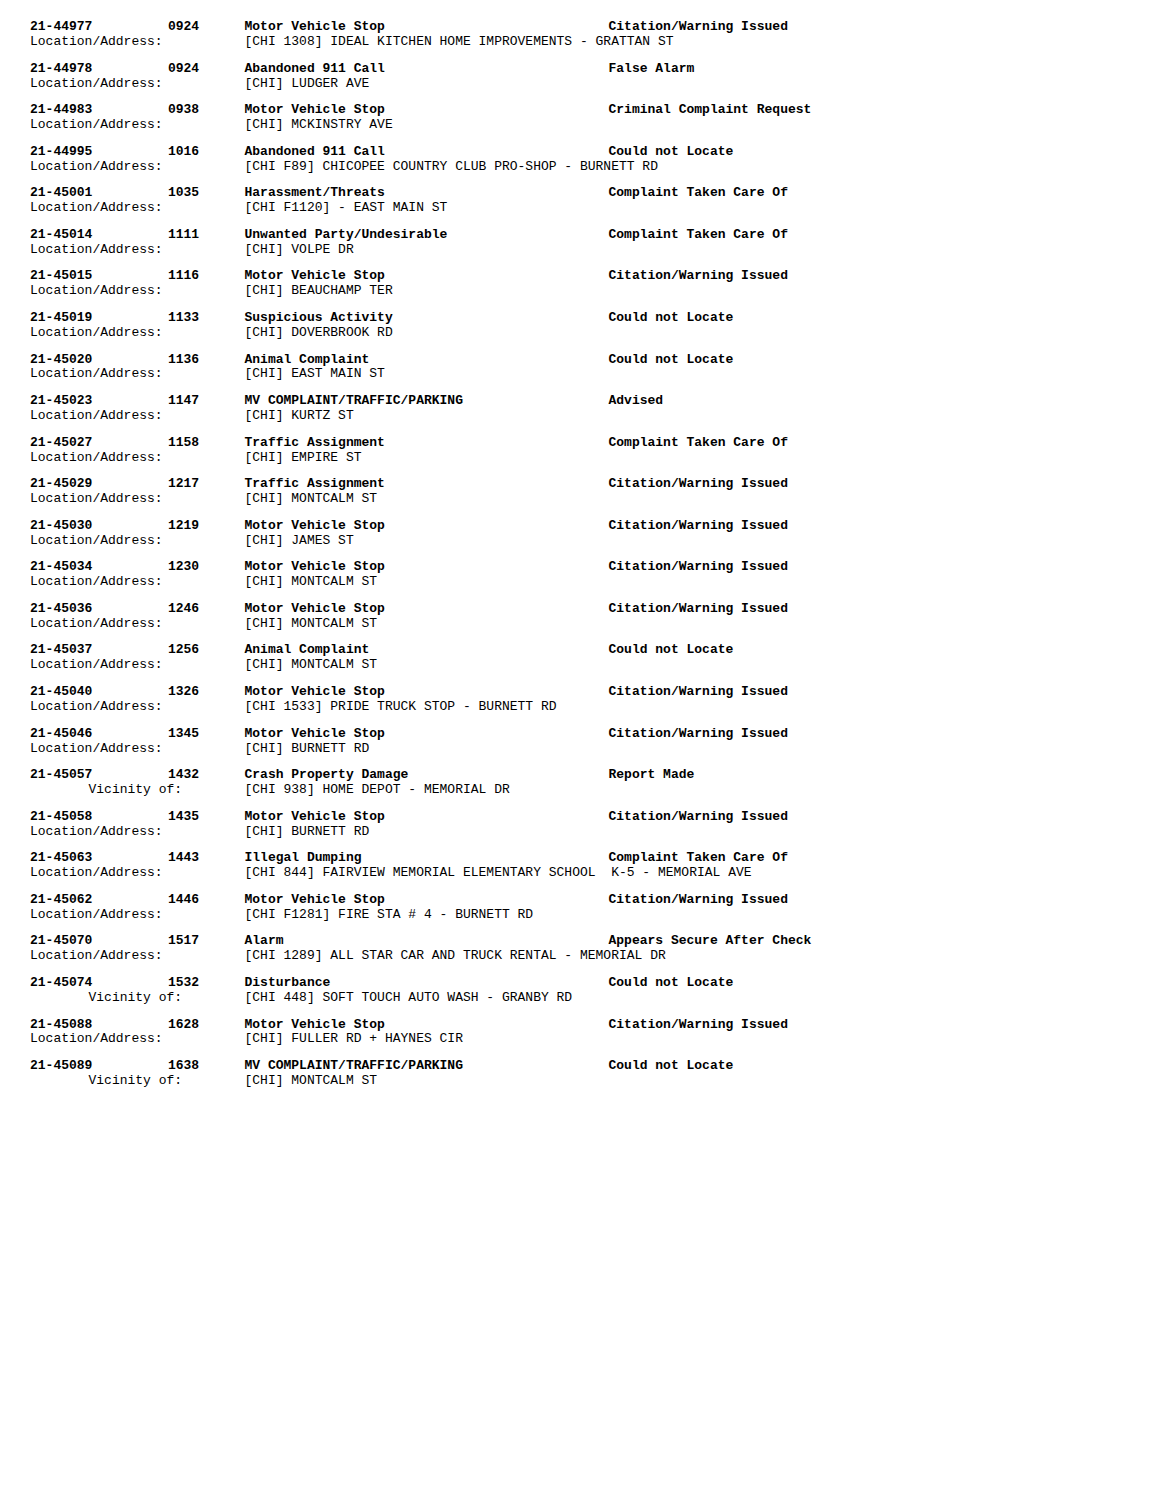| 21-44977 | 0924 | Motor Vehicle Stop | Citation/Warning Issued |
| Location/Address: | [CHI 1308] IDEAL KITCHEN HOME IMPROVEMENTS - GRATTAN ST |
| 21-44978 | 0924 | Abandoned 911 Call | False Alarm |
| Location/Address: | [CHI] LUDGER AVE |
| 21-44983 | 0938 | Motor Vehicle Stop | Criminal Complaint Request |
| Location/Address: | [CHI] MCKINSTRY AVE |
| 21-44995 | 1016 | Abandoned 911 Call | Could not Locate |
| Location/Address: | [CHI F89] CHICOPEE COUNTRY CLUB PRO-SHOP - BURNETT RD |
| 21-45001 | 1035 | Harassment/Threats | Complaint Taken Care Of |
| Location/Address: | [CHI F1120] - EAST MAIN ST |
| 21-45014 | 1111 | Unwanted Party/Undesirable | Complaint Taken Care Of |
| Location/Address: | [CHI] VOLPE DR |
| 21-45015 | 1116 | Motor Vehicle Stop | Citation/Warning Issued |
| Location/Address: | [CHI] BEAUCHAMP TER |
| 21-45019 | 1133 | Suspicious Activity | Could not Locate |
| Location/Address: | [CHI] DOVERBROOK RD |
| 21-45020 | 1136 | Animal Complaint | Could not Locate |
| Location/Address: | [CHI] EAST MAIN ST |
| 21-45023 | 1147 | MV COMPLAINT/TRAFFIC/PARKING | Advised |
| Location/Address: | [CHI] KURTZ ST |
| 21-45027 | 1158 | Traffic Assignment | Complaint Taken Care Of |
| Location/Address: | [CHI] EMPIRE ST |
| 21-45029 | 1217 | Traffic Assignment | Citation/Warning Issued |
| Location/Address: | [CHI] MONTCALM ST |
| 21-45030 | 1219 | Motor Vehicle Stop | Citation/Warning Issued |
| Location/Address: | [CHI] JAMES ST |
| 21-45034 | 1230 | Motor Vehicle Stop | Citation/Warning Issued |
| Location/Address: | [CHI] MONTCALM ST |
| 21-45036 | 1246 | Motor Vehicle Stop | Citation/Warning Issued |
| Location/Address: | [CHI] MONTCALM ST |
| 21-45037 | 1256 | Animal Complaint | Could not Locate |
| Location/Address: | [CHI] MONTCALM ST |
| 21-45040 | 1326 | Motor Vehicle Stop | Citation/Warning Issued |
| Location/Address: | [CHI 1533] PRIDE TRUCK STOP - BURNETT RD |
| 21-45046 | 1345 | Motor Vehicle Stop | Citation/Warning Issued |
| Location/Address: | [CHI] BURNETT RD |
| 21-45057 | 1432 | Crash Property Damage | Report Made |
| Vicinity of: | [CHI 938] HOME DEPOT - MEMORIAL DR |
| 21-45058 | 1435 | Motor Vehicle Stop | Citation/Warning Issued |
| Location/Address: | [CHI] BURNETT RD |
| 21-45063 | 1443 | Illegal Dumping | Complaint Taken Care Of |
| Location/Address: | [CHI 844] FAIRVIEW MEMORIAL ELEMENTARY SCHOOL K-5 - MEMORIAL AVE |
| 21-45062 | 1446 | Motor Vehicle Stop | Citation/Warning Issued |
| Location/Address: | [CHI F1281] FIRE STA # 4 - BURNETT RD |
| 21-45070 | 1517 | Alarm | Appears Secure After Check |
| Location/Address: | [CHI 1289] ALL STAR CAR AND TRUCK RENTAL - MEMORIAL DR |
| 21-45074 | 1532 | Disturbance | Could not Locate |
| Vicinity of: | [CHI 448] SOFT TOUCH AUTO WASH - GRANBY RD |
| 21-45088 | 1628 | Motor Vehicle Stop | Citation/Warning Issued |
| Location/Address: | [CHI] FULLER RD + HAYNES CIR |
| 21-45089 | 1638 | MV COMPLAINT/TRAFFIC/PARKING | Could not Locate |
| Vicinity of: | [CHI] MONTCALM ST |